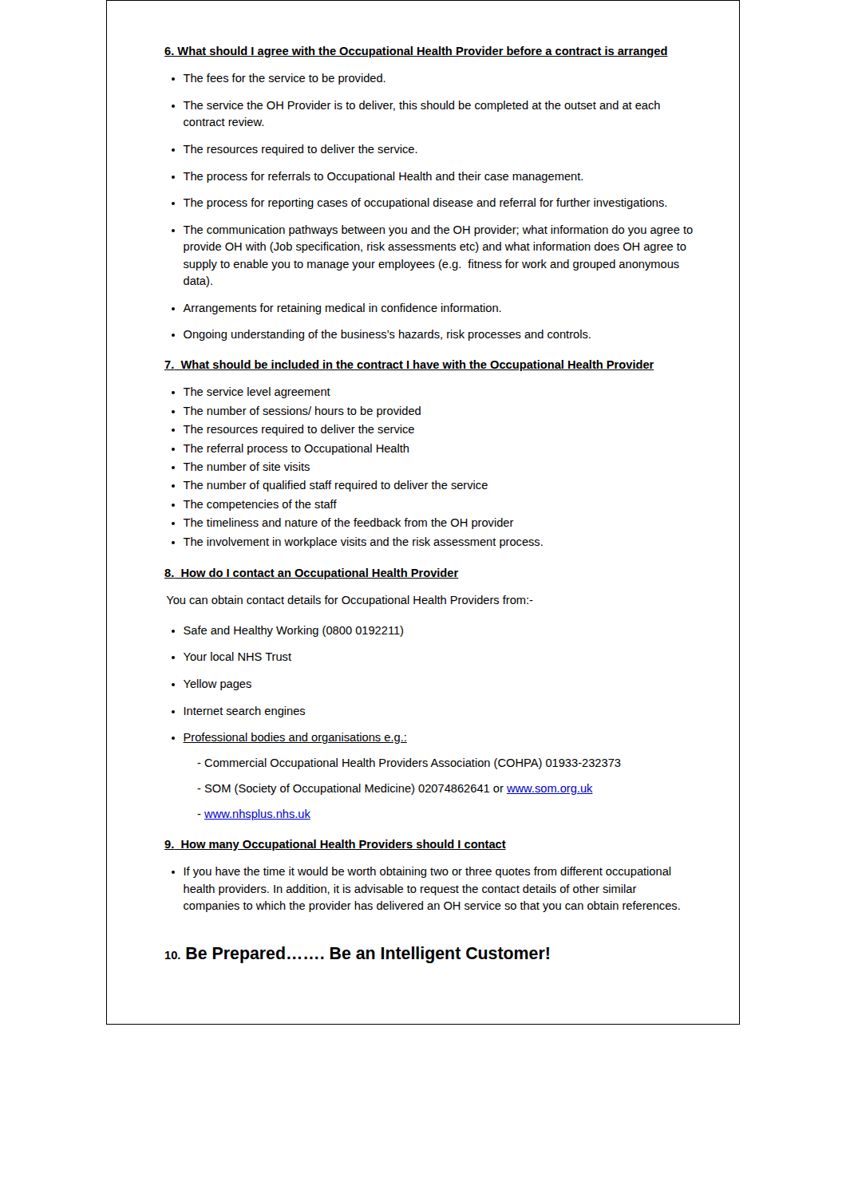6. What should I agree with the Occupational Health Provider before a contract is arranged
The fees for the service to be provided.
The service the OH Provider is to deliver, this should be completed at the outset and at each contract review.
The resources required to deliver the service.
The process for referrals to Occupational Health and their case management.
The process for reporting cases of occupational disease and referral for further investigations.
The communication pathways between you and the OH provider; what information do you agree to provide OH with (Job specification, risk assessments etc) and what information does OH agree to supply to enable you to manage your employees (e.g. fitness for work and grouped anonymous data).
Arrangements for retaining medical in confidence information.
Ongoing understanding of the business’s hazards, risk processes and controls.
7. What should be included in the contract I have with the Occupational Health Provider
The service level agreement
The number of sessions/ hours to be provided
The resources required to deliver the service
The referral process to Occupational Health
The number of site visits
The number of qualified staff required to deliver the service
The competencies of the staff
The timeliness and nature of the feedback from the OH provider
The involvement in workplace visits and the risk assessment process.
8. How do I contact an Occupational Health Provider
You can obtain contact details for Occupational Health Providers from:-
Safe and Healthy Working (0800 0192211)
Your local NHS Trust
Yellow pages
Internet search engines
Professional bodies and organisations e.g.:
- Commercial Occupational Health Providers Association (COHPA) 01933-232373
- SOM (Society of Occupational Medicine) 02074862641 or www.som.org.uk
- www.nhsplus.nhs.uk
9. How many Occupational Health Providers should I contact
If you have the time it would be worth obtaining two or three quotes from different occupational health providers. In addition, it is advisable to request the contact details of other similar companies to which the provider has delivered an OH service so that you can obtain references.
10. Be Prepared……. Be an Intelligent Customer!